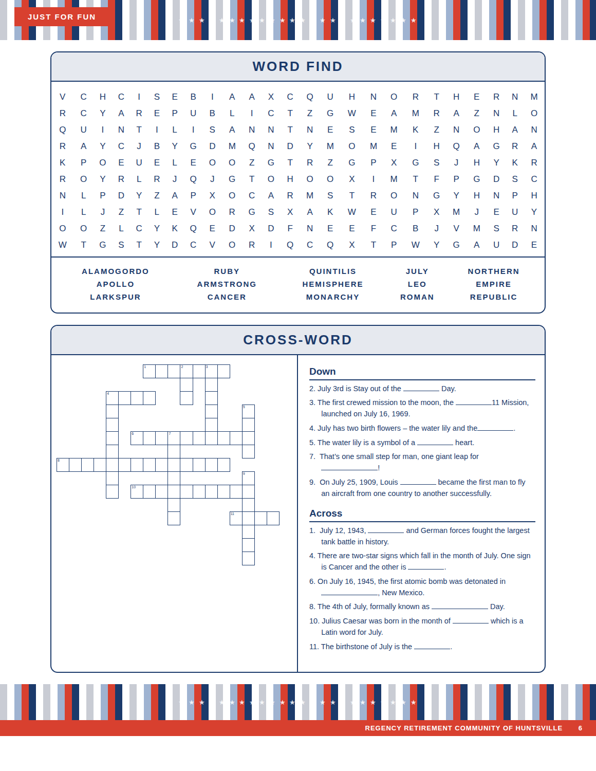JUST FOR FUN
WORD FIND
| V | C | H | C | I | S | E | B | I | A | A | X | C | Q | U | H | N | O | R | T | H | E | R | N | M |
| R | C | Y | A | R | E | P | U | B | L | I | C | T | Z | G | W | E | A | M | R | A | Z | N | L | O |
| Q | U | I | N | T | I | L | I | S | A | N | N | T | N | E | S | E | M | K | Z | N | O | H | A | N |
| R | A | Y | C | J | B | Y | G | D | M | Q | N | D | Y | M | O | M | E | I | H | Q | A | G | R | A |
| K | P | O | E | U | E | L | E | O | O | Z | G | T | R | Z | G | P | X | G | S | J | H | Y | K | R |
| R | O | Y | R | L | R | J | Q | J | G | T | O | H | O | O | X | I | M | T | F | P | G | D | S | C |
| N | L | P | D | Y | Z | A | P | X | O | C | A | R | M | S | T | R | O | N | G | Y | H | N | P | H |
| I | L | J | Z | T | L | E | V | O | R | G | S | X | A | K | W | E | U | P | X | M | J | E | U | Y |
| O | O | Z | L | C | Y | K | Q | E | D | X | D | F | N | E | E | F | C | B | J | V | M | S | R | N |
| W | T | G | S | T | Y | D | C | V | O | R | I | Q | C | Q | X | T | P | W | Y | G | A | U | D | E |
| ALAMOGORDO | RUBY | QUINTILIS | JULY | NORTHERN |
| APOLLO | ARMSTRONG | HEMISPHERE | LEO | EMPIRE |
| LARKSPUR | CANCER | MONARCHY | ROMAN | REPUBLIC |
CROSS-WORD
Down
2. July 3rd is Stay out of the Day.
3. The first crewed mission to the moon, the 11 Mission, launched on July 16, 1969.
4. July has two birth flowers – the water lily and the .
5. The water lily is a symbol of a heart.
7. That’s one small step for man, one giant leap for !
9. On July 25, 1909, Louis became the first man to fly an aircraft from one country to another successfully.
Across
1. July 12, 1943, and German forces fought the largest tank battle in history.
4. There are two-star signs which fall in the month of July. One sign is Cancer and the other is .
6. On July 16, 1945, the first atomic bomb was detonated in , New Mexico.
8. The 4th of July, formally known as Day.
10. Julius Caesar was born in the month of which is a Latin word for July.
11. The birthstone of July is the .
REGENCY RETIREMENT COMMUNITY OF HUNTSVILLE 6